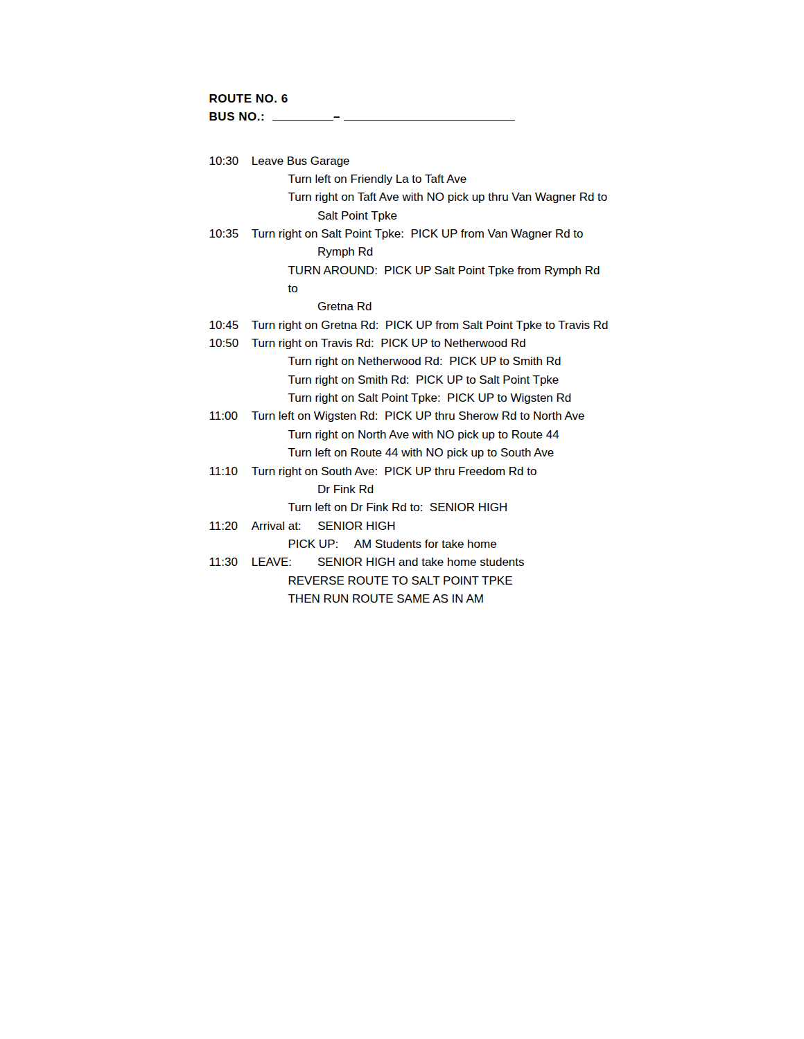ROUTE NO. 6
BUS NO.: –
| 10:30 | Leave Bus Garage |
| | Turn left on Friendly La to Taft Ave |
| | Turn right on Taft Ave with NO pick up thru Van Wagner Rd to Salt Point Tpke |
| 10:35 | Turn right on Salt Point Tpke: PICK UP from Van Wagner Rd to Rymph Rd |
| | TURN AROUND: PICK UP Salt Point Tpke from Rymph Rd to Gretna Rd |
| 10:45 | Turn right on Gretna Rd: PICK UP from Salt Point Tpke to Travis Rd |
| 10:50 | Turn right on Travis Rd: PICK UP to Netherwood Rd |
| | Turn right on Netherwood Rd: PICK UP to Smith Rd |
| | Turn right on Smith Rd: PICK UP to Salt Point Tpke |
| | Turn right on Salt Point Tpke: PICK UP to Wigsten Rd |
| 11:00 | Turn left on Wigsten Rd: PICK UP thru Sherow Rd to North Ave |
| | Turn right on North Ave with NO pick up to Route 44 |
| | Turn left on Route 44 with NO pick up to South Ave |
| 11:10 | Turn right on South Ave: PICK UP thru Freedom Rd to Dr Fink Rd |
| | Turn left on Dr Fink Rd to: SENIOR HIGH |
| 11:20 | Arrival at: SENIOR HIGH |
| | PICK UP: AM Students for take home |
| 11:30 | LEAVE: SENIOR HIGH and take home students |
| | REVERSE ROUTE TO SALT POINT TPKE |
| | THEN RUN ROUTE SAME AS IN AM |